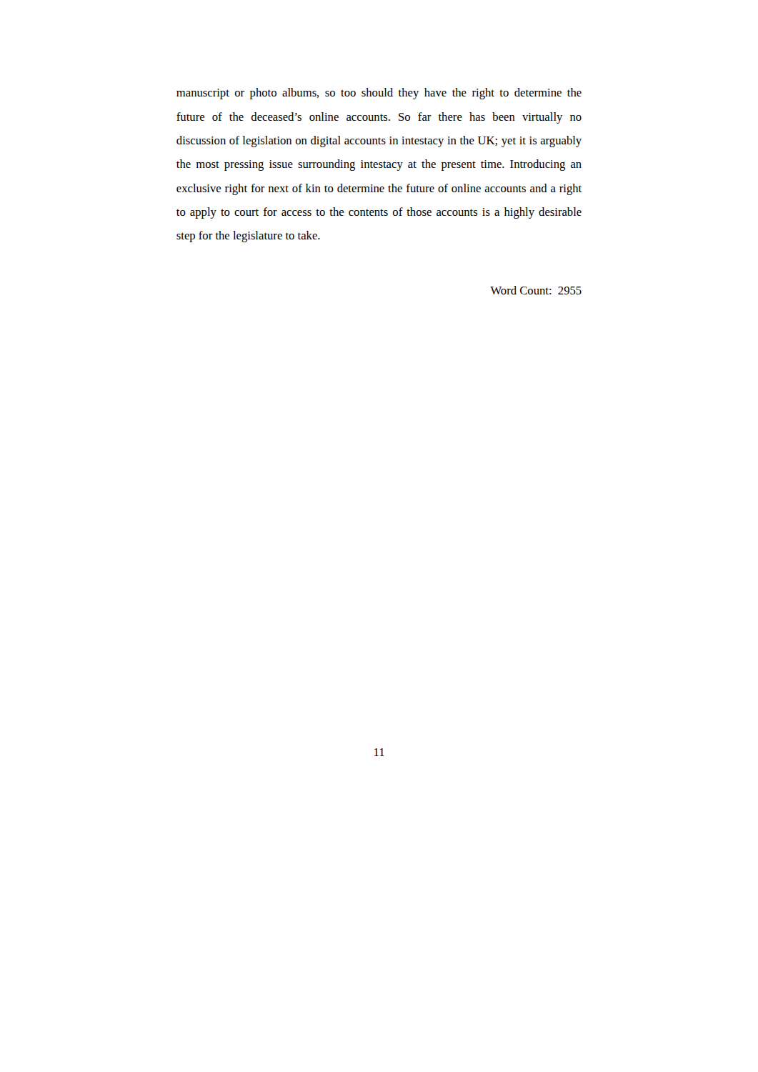manuscript or photo albums, so too should they have the right to determine the future of the deceased’s online accounts. So far there has been virtually no discussion of legislation on digital accounts in intestacy in the UK; yet it is arguably the most pressing issue surrounding intestacy at the present time. Introducing an exclusive right for next of kin to determine the future of online accounts and a right to apply to court for access to the contents of those accounts is a highly desirable step for the legislature to take.
Word Count: 2955
11